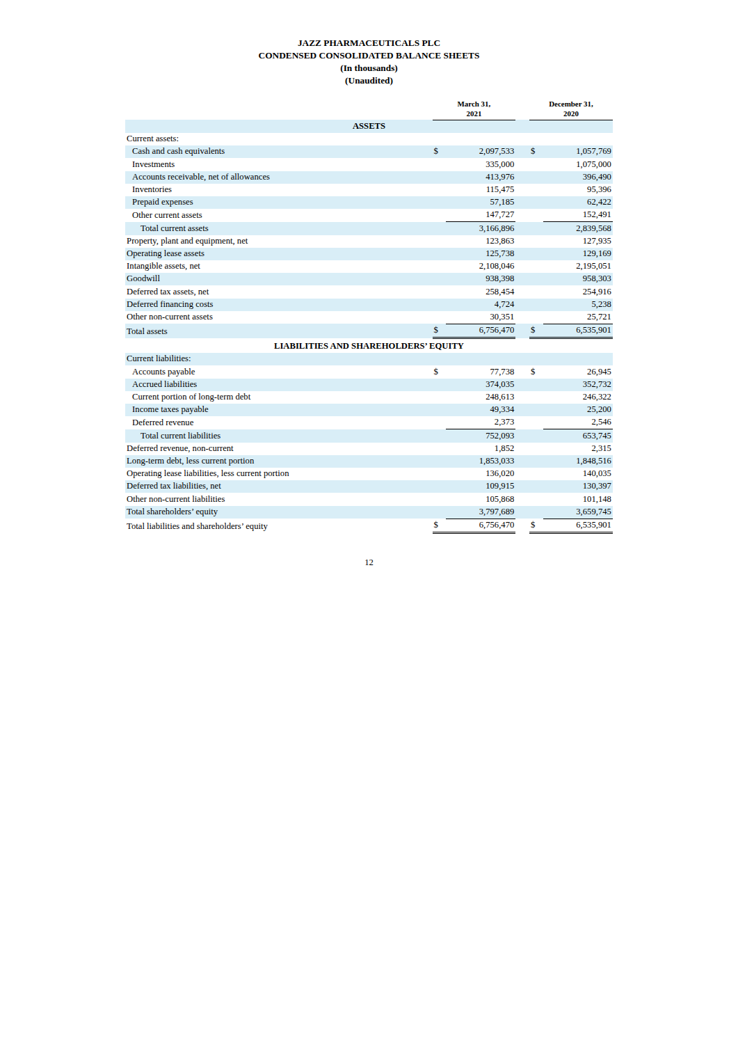JAZZ PHARMACEUTICALS PLC CONDENSED CONSOLIDATED BALANCE SHEETS (In thousands) (Unaudited)
| | | March 31, 2021 | | December 31, 2020 |
| ASSETS |
| Current assets: | | | | | | |
| Cash and cash equivalents | | $ | 2,097,533 | | $ | 1,057,769 |
| Investments | | | 335,000 | | | 1,075,000 |
| Accounts receivable, net of allowances | | | 413,976 | | | 396,490 |
| Inventories | | | 115,475 | | | 95,396 |
| Prepaid expenses | | | 57,185 | | | 62,422 |
| Other current assets | | | 147,727 | | | 152,491 |
| Total current assets | | | 3,166,896 | | | 2,839,568 |
| Property, plant and equipment, net | | | 123,863 | | | 127,935 |
| Operating lease assets | | | 125,738 | | | 129,169 |
| Intangible assets, net | | | 2,108,046 | | | 2,195,051 |
| Goodwill | | | 938,398 | | | 958,303 |
| Deferred tax assets, net | | | 258,454 | | | 254,916 |
| Deferred financing costs | | | 4,724 | | | 5,238 |
| Other non-current assets | | | 30,351 | | | 25,721 |
| Total assets | | $ | 6,756,470 | | $ | 6,535,901 |
| LIABILITIES AND SHAREHOLDERS’ EQUITY |
| Current liabilities: | | | | | | |
| Accounts payable | | $ | 77,738 | | $ | 26,945 |
| Accrued liabilities | | | 374,035 | | | 352,732 |
| Current portion of long-term debt | | | 248,613 | | | 246,322 |
| Income taxes payable | | | 49,334 | | | 25,200 |
| Deferred revenue | | | 2,373 | | | 2,546 |
| Total current liabilities | | | 752,093 | | | 653,745 |
| Deferred revenue, non-current | | | 1,852 | | | 2,315 |
| Long-term debt, less current portion | | | 1,853,033 | | | 1,848,516 |
| Operating lease liabilities, less current portion | | | 136,020 | | | 140,035 |
| Deferred tax liabilities, net | | | 109,915 | | | 130,397 |
| Other non-current liabilities | | | 105,868 | | | 101,148 |
| Total shareholders’ equity | | | 3,797,689 | | | 3,659,745 |
| Total liabilities and shareholders’ equity | | $ | 6,756,470 | | $ | 6,535,901 |
12